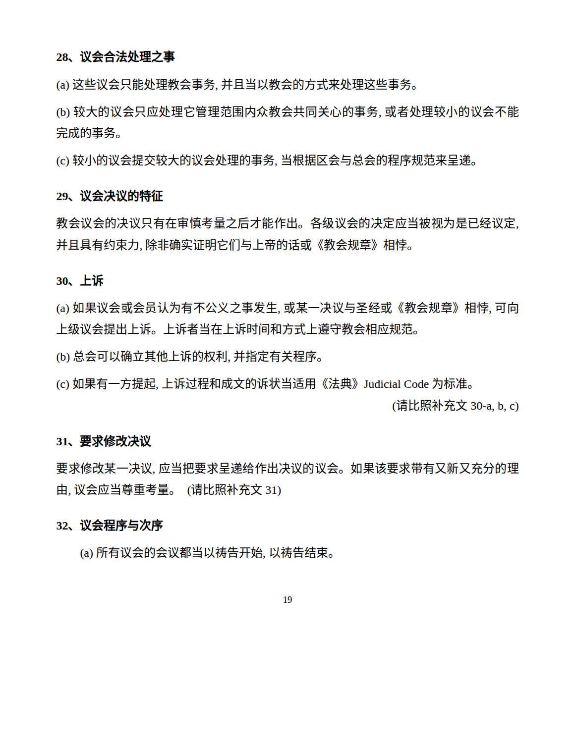28、议会合法处理之事
(a) 这些议会只能处理教会事务, 并且当以教会的方式来处理这些事务。
(b) 较大的议会只应处理它管理范围内众教会共同关心的事务, 或者处理较小的议会不能完成的事务。
(c) 较小的议会提交较大的议会处理的事务, 当根据区会与总会的程序规范来呈递。
29、议会决议的特征
教会议会的决议只有在审慎考量之后才能作出。各级议会的决定应当被视为是已经议定, 并且具有约束力, 除非确实证明它们与上帝的话或《教会规章》相悖。
30、上诉
(a) 如果议会或会员认为有不公义之事发生, 或某一决议与圣经或《教会规章》相悖, 可向上级议会提出上诉。上诉者当在上诉时间和方式上遵守教会相应规范。
(b) 总会可以确立其他上诉的权利, 并指定有关程序。
(c) 如果有一方提起, 上诉过程和成文的诉状当适用《法典》Judicial Code 为标准。(请比照补充文 30-a, b, c)
31、要求修改决议
要求修改某一决议, 应当把要求呈递给作出决议的议会。如果该要求带有又新又充分的理由, 议会应当尊重考量。 (请比照补充文 31)
32、议会程序与次序
(a) 所有议会的会议都当以祷告开始, 以祷告结束。
19